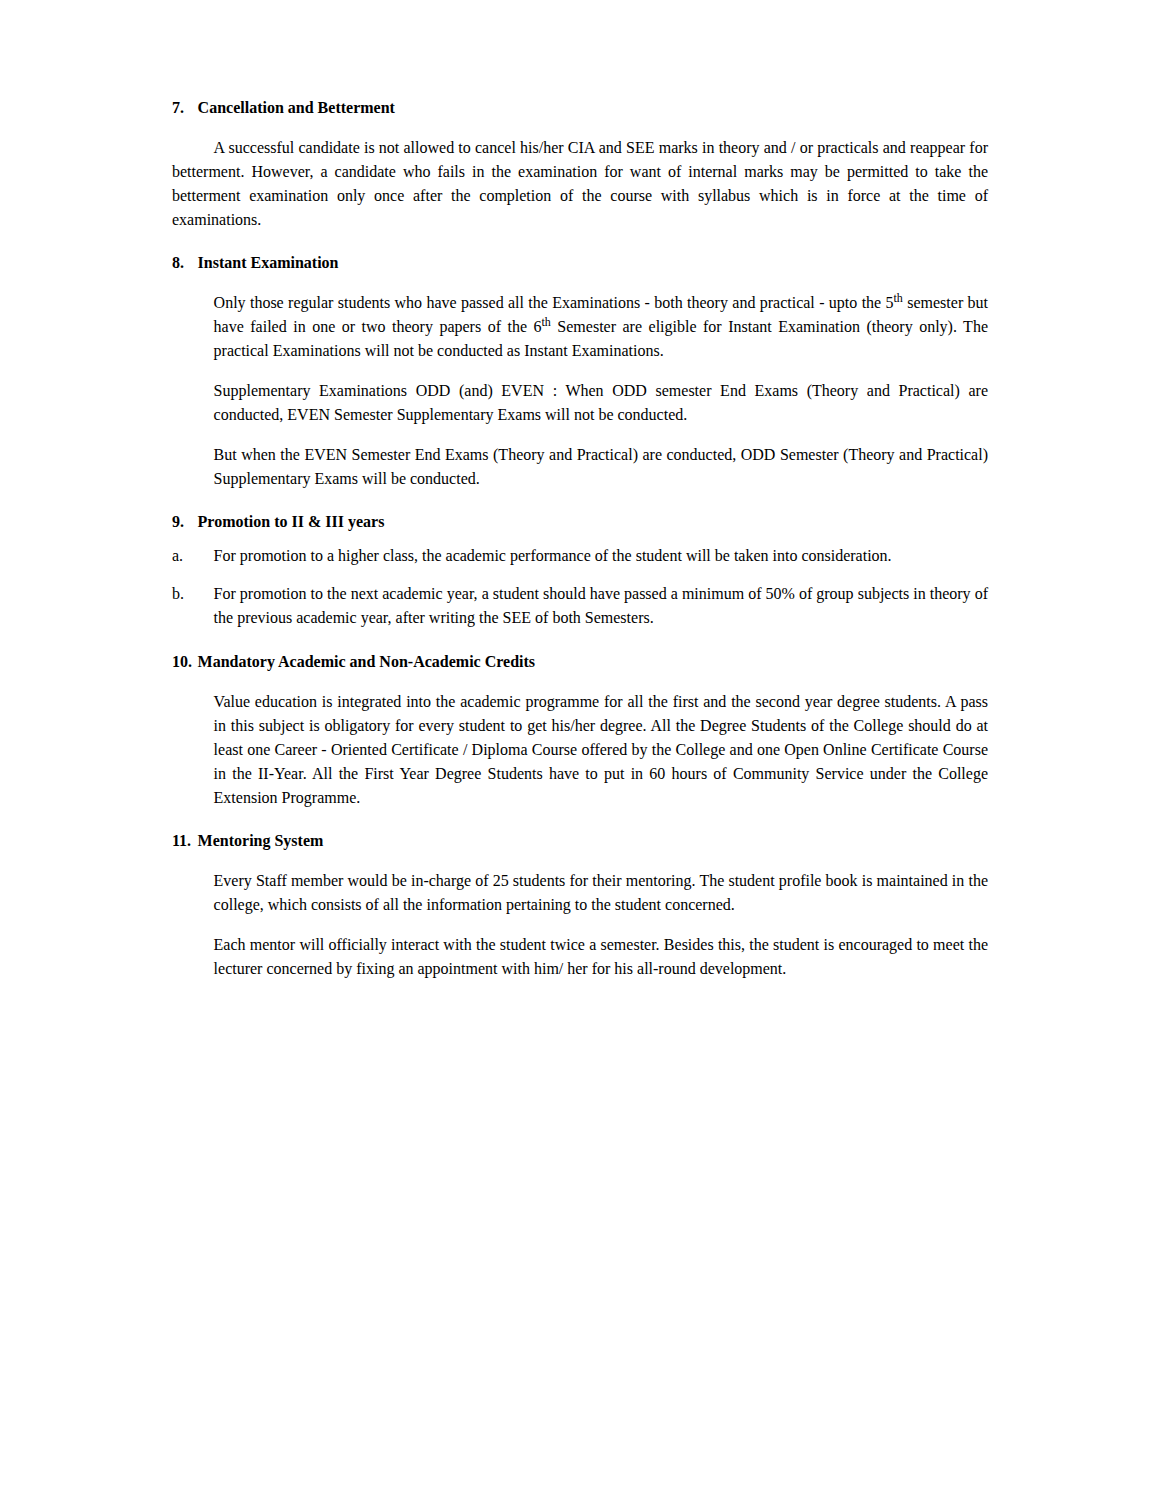7. Cancellation and Betterment
A successful candidate is not allowed to cancel his/her CIA and SEE marks in theory and / or practicals and reappear for betterment. However, a candidate who fails in the examination for want of internal marks may be permitted to take the betterment examination only once after the completion of the course with syllabus which is in force at the time of examinations.
8. Instant Examination
Only those regular students who have passed all the Examinations - both theory and practical - upto the 5th semester but have failed in one or two theory papers of the 6th Semester are eligible for Instant Examination (theory only). The practical Examinations will not be conducted as Instant Examinations.
Supplementary Examinations ODD (and) EVEN : When ODD semester End Exams (Theory and Practical) are conducted, EVEN Semester Supplementary Exams will not be conducted.
But when the EVEN Semester End Exams (Theory and Practical) are conducted, ODD Semester (Theory and Practical) Supplementary Exams will be conducted.
9. Promotion to II & III years
a. For promotion to a higher class, the academic performance of the student will be taken into consideration.
b. For promotion to the next academic year, a student should have passed a minimum of 50% of group subjects in theory of the previous academic year, after writing the SEE of both Semesters.
10. Mandatory Academic and Non-Academic Credits
Value education is integrated into the academic programme for all the first and the second year degree students. A pass in this subject is obligatory for every student to get his/her degree. All the Degree Students of the College should do at least one Career - Oriented Certificate / Diploma Course offered by the College and one Open Online Certificate Course in the II-Year. All the First Year Degree Students have to put in 60 hours of Community Service under the College Extension Programme.
11. Mentoring System
Every Staff member would be in-charge of 25 students for their mentoring. The student profile book is maintained in the college, which consists of all the information pertaining to the student concerned.
Each mentor will officially interact with the student twice a semester. Besides this, the student is encouraged to meet the lecturer concerned by fixing an appointment with him/ her for his all-round development.